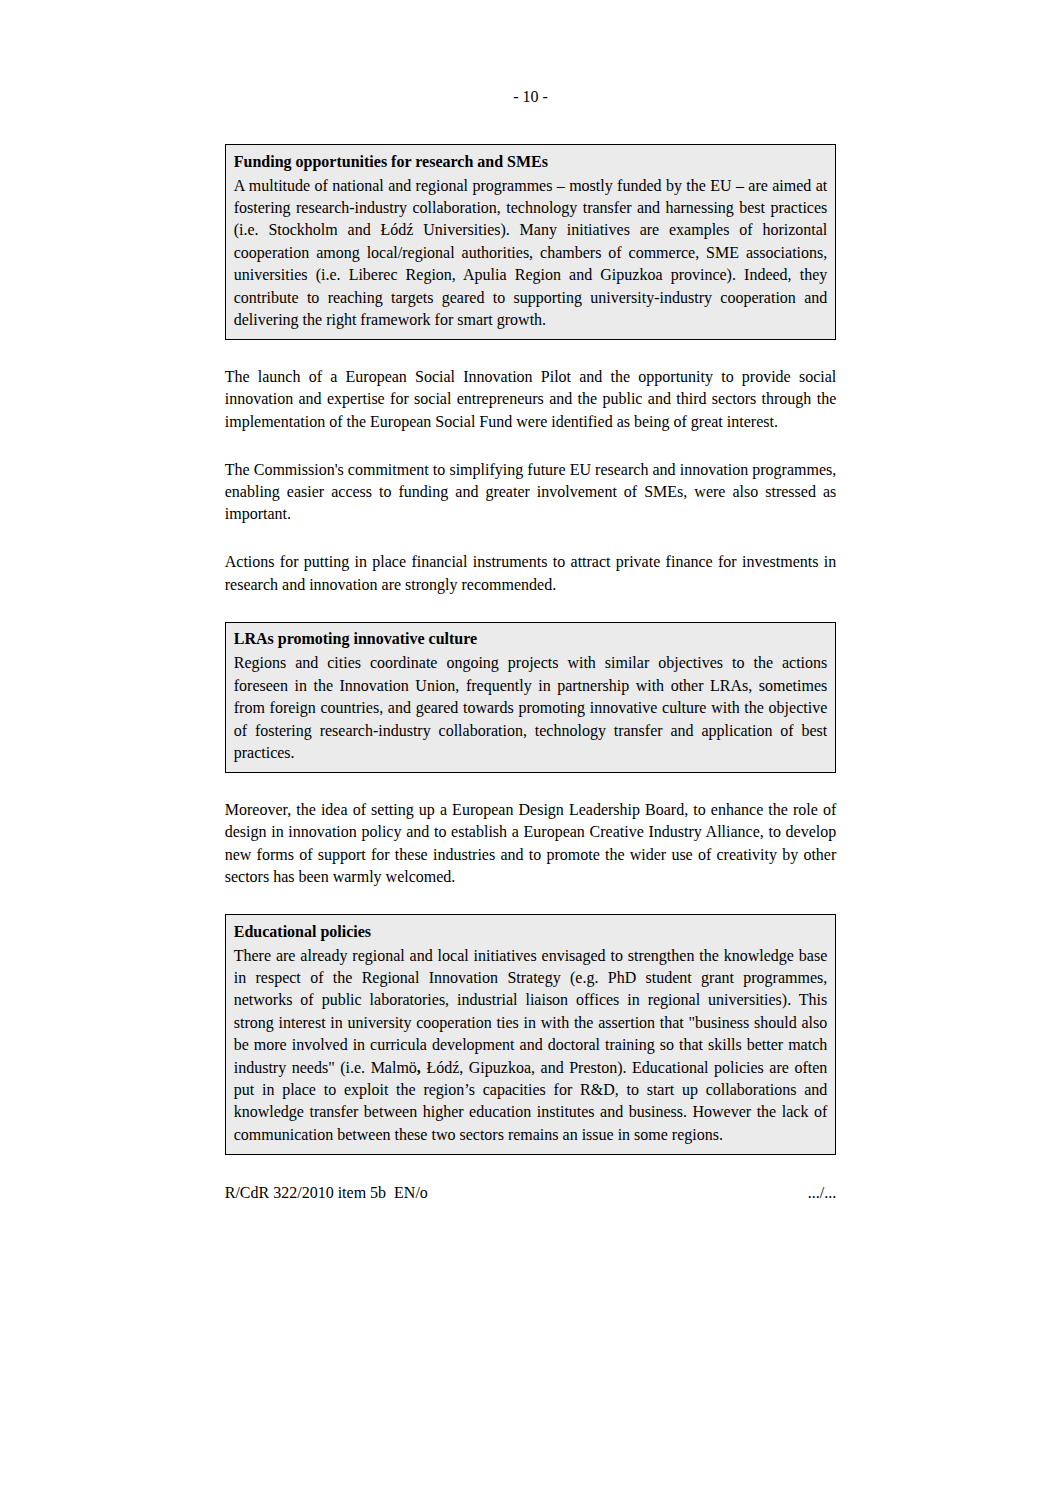- 10 -
Funding opportunities for research and SMEs
A multitude of national and regional programmes – mostly funded by the EU – are aimed at fostering research-industry collaboration, technology transfer and harnessing best practices (i.e. Stockholm and Łódź Universities). Many initiatives are examples of horizontal cooperation among local/regional authorities, chambers of commerce, SME associations, universities (i.e. Liberec Region, Apulia Region and Gipuzkoa province). Indeed, they contribute to reaching targets geared to supporting university-industry cooperation and delivering the right framework for smart growth.
The launch of a European Social Innovation Pilot and the opportunity to provide social innovation and expertise for social entrepreneurs and the public and third sectors through the implementation of the European Social Fund were identified as being of great interest.
The Commission's commitment to simplifying future EU research and innovation programmes, enabling easier access to funding and greater involvement of SMEs, were also stressed as important.
Actions for putting in place financial instruments to attract private finance for investments in research and innovation are strongly recommended.
LRAs promoting innovative culture
Regions and cities coordinate ongoing projects with similar objectives to the actions foreseen in the Innovation Union, frequently in partnership with other LRAs, sometimes from foreign countries, and geared towards promoting innovative culture with the objective of fostering research-industry collaboration, technology transfer and application of best practices.
Moreover, the idea of setting up a European Design Leadership Board, to enhance the role of design in innovation policy and to establish a European Creative Industry Alliance, to develop new forms of support for these industries and to promote the wider use of creativity by other sectors has been warmly welcomed.
Educational policies
There are already regional and local initiatives envisaged to strengthen the knowledge base in respect of the Regional Innovation Strategy (e.g. PhD student grant programmes, networks of public laboratories, industrial liaison offices in regional universities). This strong interest in university cooperation ties in with the assertion that "business should also be more involved in curricula development and doctoral training so that skills better match industry needs" (i.e. Malmö, Łódź, Gipuzkoa, and Preston). Educational policies are often put in place to exploit the region’s capacities for R&D, to start up collaborations and knowledge transfer between higher education institutes and business. However the lack of communication between these two sectors remains an issue in some regions.
R/CdR 322/2010 item 5b EN/o .../...